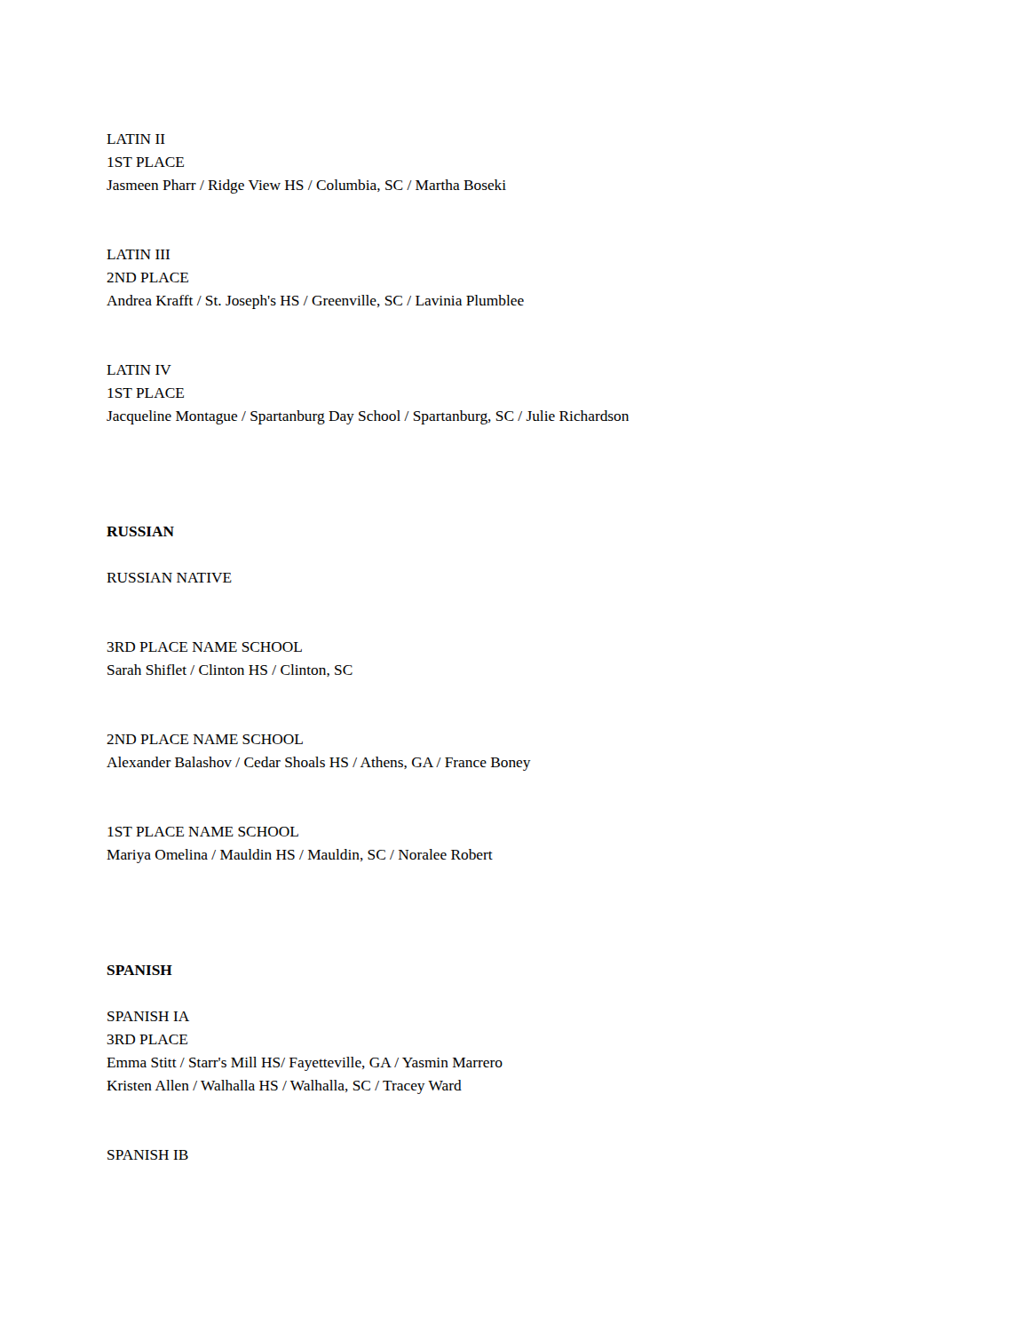LATIN II
1ST PLACE
Jasmeen Pharr / Ridge View HS / Columbia, SC / Martha Boseki
LATIN III
2ND PLACE
Andrea Krafft / St. Joseph's HS / Greenville, SC / Lavinia Plumblee
LATIN IV
1ST PLACE
Jacqueline Montague / Spartanburg Day School / Spartanburg, SC / Julie Richardson
RUSSIAN
RUSSIAN NATIVE
3RD PLACE NAME SCHOOL
Sarah Shiflet / Clinton HS / Clinton, SC
2ND PLACE NAME SCHOOL
Alexander Balashov / Cedar Shoals HS / Athens, GA / France Boney
1ST PLACE NAME SCHOOL
Mariya Omelina / Mauldin HS / Mauldin, SC / Noralee Robert
SPANISH
SPANISH IA
3RD PLACE
Emma Stitt / Starr's Mill HS/ Fayetteville, GA / Yasmin Marrero
Kristen Allen / Walhalla HS / Walhalla, SC / Tracey Ward
SPANISH IB